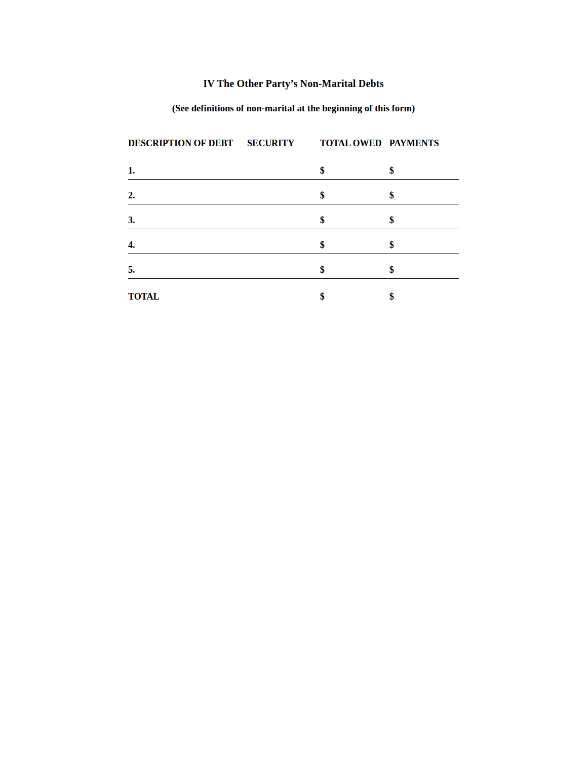IV The Other Party’s Non-Marital Debts
(See definitions of non-marital at the beginning of this form)
| DESCRIPTION OF DEBT | SECURITY | TOTAL OWED | PAYMENTS |
| --- | --- | --- | --- |
| 1. | | $ | $ |
| 2. | | $ | $ |
| 3. | | $ | $ |
| 4. | | $ | $ |
| 5. | | $ | $ |
| TOTAL | | $ | $ |